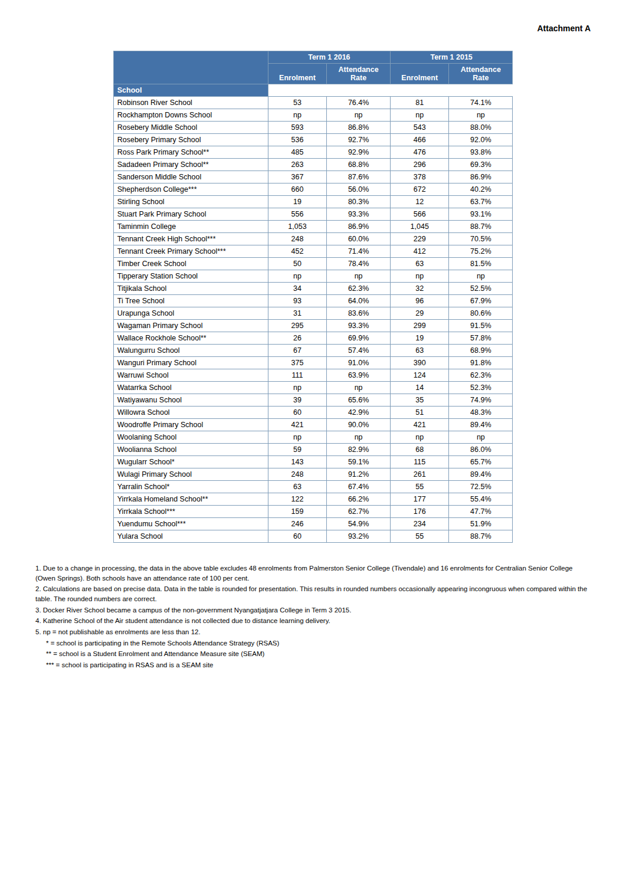Attachment A
| | Term 1 2016 | Term 1 2015 |
| --- | --- | --- |
| Enrolment | Attendance Rate | Enrolment | Attendance Rate |
| School | |
| Robinson River School | 53 | 76.4% | 81 | 74.1% |
| Rockhampton Downs School | np | np | np | np |
| Rosebery Middle School | 593 | 86.8% | 543 | 88.0% |
| Rosebery Primary School | 536 | 92.7% | 466 | 92.0% |
| Ross Park Primary School** | 485 | 92.9% | 476 | 93.8% |
| Sadadeen Primary School** | 263 | 68.8% | 296 | 69.3% |
| Sanderson Middle School | 367 | 87.6% | 378 | 86.9% |
| Shepherdson College*** | 660 | 56.0% | 672 | 40.2% |
| Stirling School | 19 | 80.3% | 12 | 63.7% |
| Stuart Park Primary School | 556 | 93.3% | 566 | 93.1% |
| Taminmin College | 1,053 | 86.9% | 1,045 | 88.7% |
| Tennant Creek High School*** | 248 | 60.0% | 229 | 70.5% |
| Tennant Creek Primary School*** | 452 | 71.4% | 412 | 75.2% |
| Timber Creek School | 50 | 78.4% | 63 | 81.5% |
| Tipperary Station School | np | np | np | np |
| Titjikala School | 34 | 62.3% | 32 | 52.5% |
| Ti Tree School | 93 | 64.0% | 96 | 67.9% |
| Urapunga School | 31 | 83.6% | 29 | 80.6% |
| Wagaman Primary School | 295 | 93.3% | 299 | 91.5% |
| Wallace Rockhole School** | 26 | 69.9% | 19 | 57.8% |
| Walungurru School | 67 | 57.4% | 63 | 68.9% |
| Wanguri Primary School | 375 | 91.0% | 390 | 91.8% |
| Warruwi School | 111 | 63.9% | 124 | 62.3% |
| Watarrka School | np | np | 14 | 52.3% |
| Watiyawanu School | 39 | 65.6% | 35 | 74.9% |
| Willowra School | 60 | 42.9% | 51 | 48.3% |
| Woodroffe Primary School | 421 | 90.0% | 421 | 89.4% |
| Woolaning School | np | np | np | np |
| Woolianna School | 59 | 82.9% | 68 | 86.0% |
| Wugularr School* | 143 | 59.1% | 115 | 65.7% |
| Wulagi Primary School | 248 | 91.2% | 261 | 89.4% |
| Yarralin School* | 63 | 67.4% | 55 | 72.5% |
| Yirrkala Homeland School** | 122 | 66.2% | 177 | 55.4% |
| Yirrkala School*** | 159 | 62.7% | 176 | 47.7% |
| Yuendumu School*** | 246 | 54.9% | 234 | 51.9% |
| Yulara School | 60 | 93.2% | 55 | 88.7% |
1. Due to a change in processing, the data in the above table excludes 48 enrolments from Palmerston Senior College (Tivendale) and 16 enrolments for Centralian Senior College (Owen Springs). Both schools have an attendance rate of 100 per cent.
2. Calculations are based on precise data. Data in the table is rounded for presentation. This results in rounded numbers occasionally appearing incongruous when compared within the table. The rounded numbers are correct.
3. Docker River School became a campus of the non-government Nyangatjatjara College in Term 3 2015.
4. Katherine School of the Air student attendance is not collected due to distance learning delivery.
5. np = not publishable as enrolments are less than 12.
* = school is participating in the Remote Schools Attendance Strategy (RSAS)
** = school is a Student Enrolment and Attendance Measure site (SEAM)
*** = school is participating in RSAS and is a SEAM site